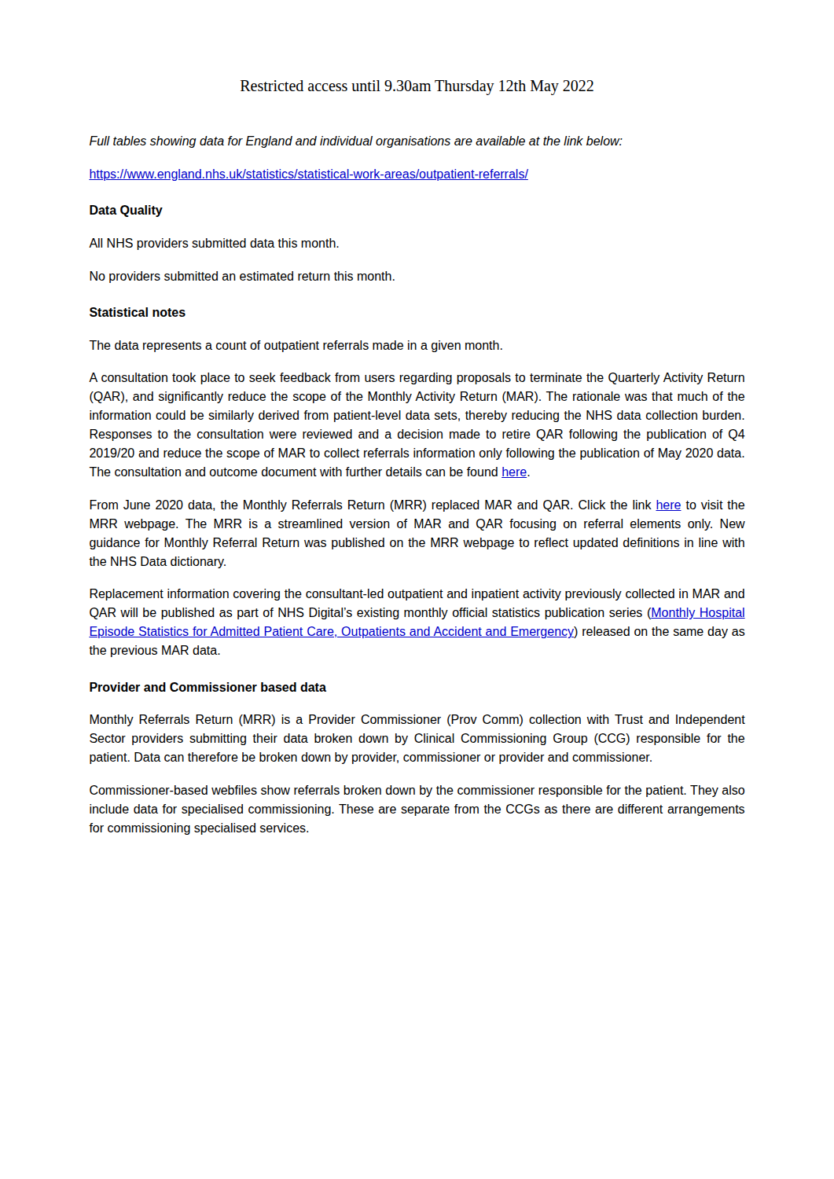Restricted access until 9.30am Thursday 12th May 2022
Full tables showing data for England and individual organisations are available at the link below:
https://www.england.nhs.uk/statistics/statistical-work-areas/outpatient-referrals/
Data Quality
All NHS providers submitted data this month.
No providers submitted an estimated return this month.
Statistical notes
The data represents a count of outpatient referrals made in a given month.
A consultation took place to seek feedback from users regarding proposals to terminate the Quarterly Activity Return (QAR), and significantly reduce the scope of the Monthly Activity Return (MAR). The rationale was that much of the information could be similarly derived from patient-level data sets, thereby reducing the NHS data collection burden. Responses to the consultation were reviewed and a decision made to retire QAR following the publication of Q4 2019/20 and reduce the scope of MAR to collect referrals information only following the publication of May 2020 data. The consultation and outcome document with further details can be found here.
From June 2020 data, the Monthly Referrals Return (MRR) replaced MAR and QAR. Click the link here to visit the MRR webpage. The MRR is a streamlined version of MAR and QAR focusing on referral elements only. New guidance for Monthly Referral Return was published on the MRR webpage to reflect updated definitions in line with the NHS Data dictionary.
Replacement information covering the consultant-led outpatient and inpatient activity previously collected in MAR and QAR will be published as part of NHS Digital’s existing monthly official statistics publication series (Monthly Hospital Episode Statistics for Admitted Patient Care, Outpatients and Accident and Emergency) released on the same day as the previous MAR data.
Provider and Commissioner based data
Monthly Referrals Return (MRR) is a Provider Commissioner (Prov Comm) collection with Trust and Independent Sector providers submitting their data broken down by Clinical Commissioning Group (CCG) responsible for the patient. Data can therefore be broken down by provider, commissioner or provider and commissioner.
Commissioner-based webfiles show referrals broken down by the commissioner responsible for the patient. They also include data for specialised commissioning. These are separate from the CCGs as there are different arrangements for commissioning specialised services.